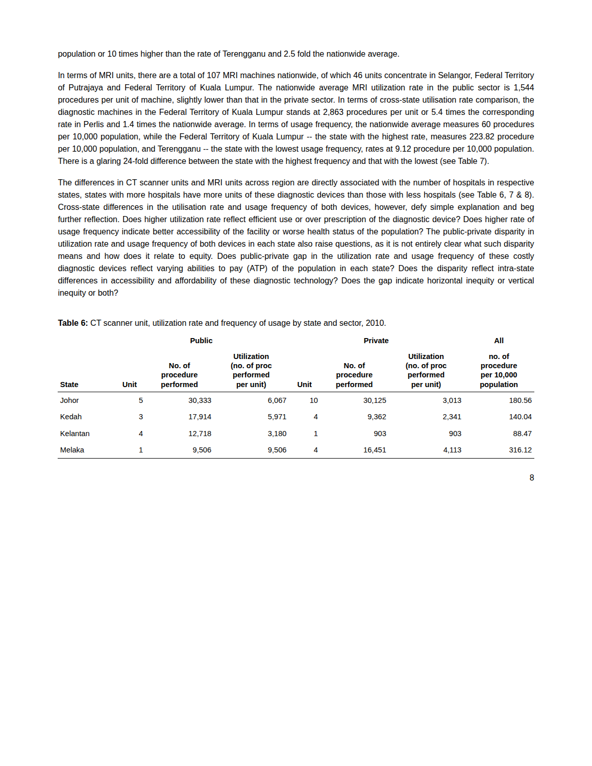population or 10 times higher than the rate of Terengganu and 2.5 fold the nationwide average.
In terms of MRI units, there are a total of 107 MRI machines nationwide, of which 46 units concentrate in Selangor, Federal Territory of Putrajaya and Federal Territory of Kuala Lumpur. The nationwide average MRI utilization rate in the public sector is 1,544 procedures per unit of machine, slightly lower than that in the private sector. In terms of cross-state utilisation rate comparison, the diagnostic machines in the Federal Territory of Kuala Lumpur stands at 2,863 procedures per unit or 5.4 times the corresponding rate in Perlis and 1.4 times the nationwide average. In terms of usage frequency, the nationwide average measures 60 procedures per 10,000 population, while the Federal Territory of Kuala Lumpur -- the state with the highest rate, measures 223.82 procedure per 10,000 population, and Terengganu -- the state with the lowest usage frequency, rates at 9.12 procedure per 10,000 population. There is a glaring 24-fold difference between the state with the highest frequency and that with the lowest (see Table 7).
The differences in CT scanner units and MRI units across region are directly associated with the number of hospitals in respective states, states with more hospitals have more units of these diagnostic devices than those with less hospitals (see Table 6, 7 & 8). Cross-state differences in the utilisation rate and usage frequency of both devices, however, defy simple explanation and beg further reflection. Does higher utilization rate reflect efficient use or over prescription of the diagnostic device? Does higher rate of usage frequency indicate better accessibility of the facility or worse health status of the population? The public-private disparity in utilization rate and usage frequency of both devices in each state also raise questions, as it is not entirely clear what such disparity means and how does it relate to equity. Does public-private gap in the utilization rate and usage frequency of these costly diagnostic devices reflect varying abilities to pay (ATP) of the population in each state? Does the disparity reflect intra-state differences in accessibility and affordability of these diagnostic technology? Does the gap indicate horizontal inequity or vertical inequity or both?
Table 6: CT scanner unit, utilization rate and frequency of usage by state and sector, 2010.
| | Public | Private | All |
| --- | --- | --- | --- |
| State | Unit | No. of procedure performed | Utilization (no. of proc performed per unit) | Unit | No. of procedure performed | Utilization (no. of proc performed per unit) | no. of procedure per 10,000 population |
| Johor | 5 | 30,333 | 6,067 | 10 | 30,125 | 3,013 | 180.56 |
| Kedah | 3 | 17,914 | 5,971 | 4 | 9,362 | 2,341 | 140.04 |
| Kelantan | 4 | 12,718 | 3,180 | 1 | 903 | 903 | 88.47 |
| Melaka | 1 | 9,506 | 9,506 | 4 | 16,451 | 4,113 | 316.12 |
8